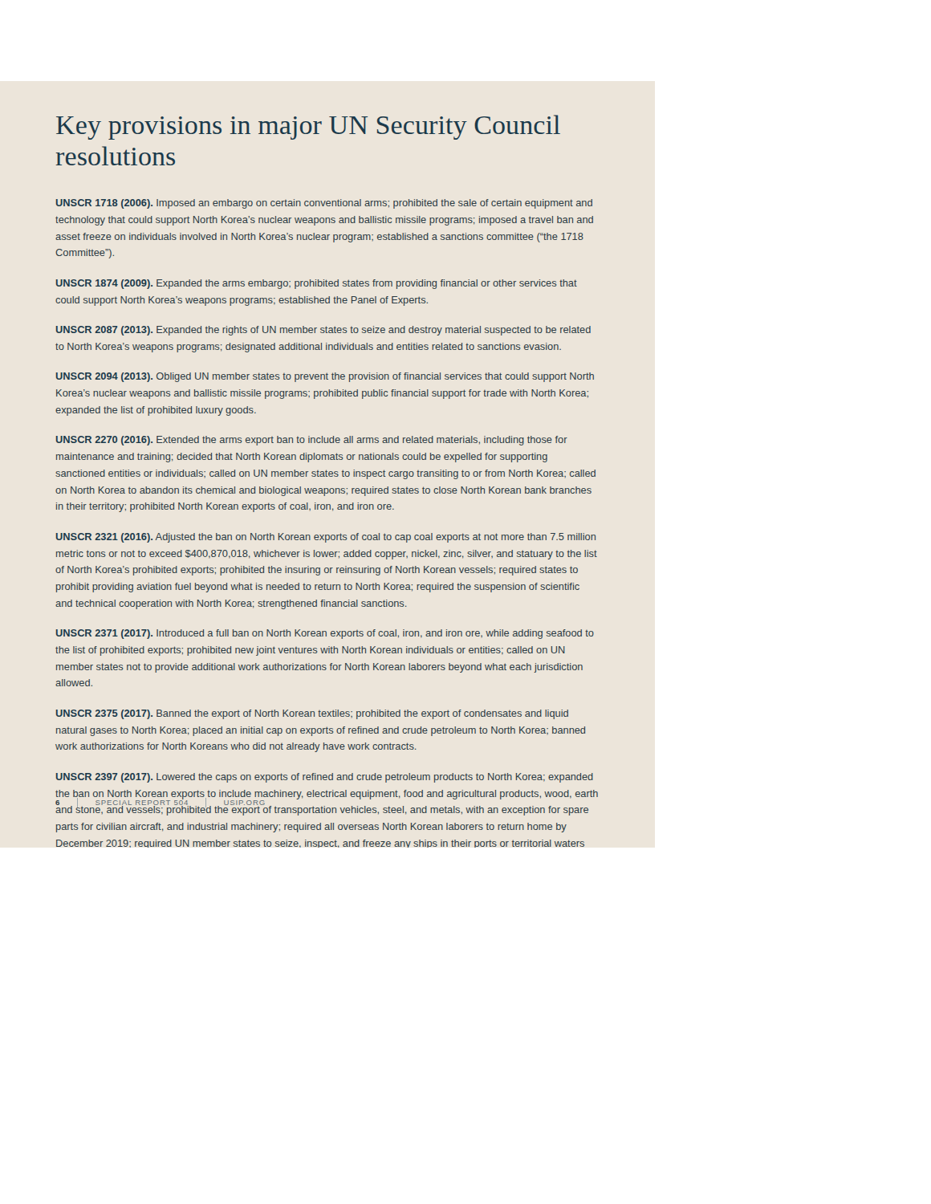Key provisions in major UN Security Council resolutions
UNSCR 1718 (2006). Imposed an embargo on certain conventional arms; prohibited the sale of certain equipment and technology that could support North Korea’s nuclear weapons and ballistic missile programs; imposed a travel ban and asset freeze on individuals involved in North Korea’s nuclear program; established a sanctions committee (“the 1718 Committee”).
UNSCR 1874 (2009). Expanded the arms embargo; prohibited states from providing financial or other services that could support North Korea’s weapons programs; established the Panel of Experts.
UNSCR 2087 (2013). Expanded the rights of UN member states to seize and destroy material suspected to be related to North Korea’s weapons programs; designated additional individuals and entities related to sanctions evasion.
UNSCR 2094 (2013). Obliged UN member states to prevent the provision of financial services that could support North Korea’s nuclear weapons and ballistic missile programs; prohibited public financial support for trade with North Korea; expanded the list of prohibited luxury goods.
UNSCR 2270 (2016). Extended the arms export ban to include all arms and related materials, including those for maintenance and training; decided that North Korean diplomats or nationals could be expelled for supporting sanctioned entities or individuals; called on UN member states to inspect cargo transiting to or from North Korea; called on North Korea to abandon its chemical and biological weapons; required states to close North Korean bank branches in their territory; prohibited North Korean exports of coal, iron, and iron ore.
UNSCR 2321 (2016). Adjusted the ban on North Korean exports of coal to cap coal exports at not more than 7.5 million metric tons or not to exceed $400,870,018, whichever is lower; added copper, nickel, zinc, silver, and statuary to the list of North Korea’s prohibited exports; prohibited the insuring or reinsuring of North Korean vessels; required states to prohibit providing aviation fuel beyond what is needed to return to North Korea; required the suspension of scientific and technical cooperation with North Korea; strengthened financial sanctions.
UNSCR 2371 (2017). Introduced a full ban on North Korean exports of coal, iron, and iron ore, while adding seafood to the list of prohibited exports; prohibited new joint ventures with North Korean individuals or entities; called on UN member states not to provide additional work authorizations for North Korean laborers beyond what each jurisdiction allowed.
UNSCR 2375 (2017). Banned the export of North Korean textiles; prohibited the export of condensates and liquid natural gases to North Korea; placed an initial cap on exports of refined and crude petroleum to North Korea; banned work authorizations for North Koreans who did not already have work contracts.
UNSCR 2397 (2017). Lowered the caps on exports of refined and crude petroleum products to North Korea; expanded the ban on North Korean exports to include machinery, electrical equipment, food and agricultural products, wood, earth and stone, and vessels; prohibited the export of transportation vehicles, steel, and metals, with an exception for spare parts for civilian aircraft, and industrial machinery; required all overseas North Korean laborers to return home by December 2019; required UN member states to seize, inspect, and freeze any ships in their ports or territorial waters suspected of engaging in illicit exports of petroleum or coal by North Korea.
6 SPECIAL REPORT 504 USIP.ORG